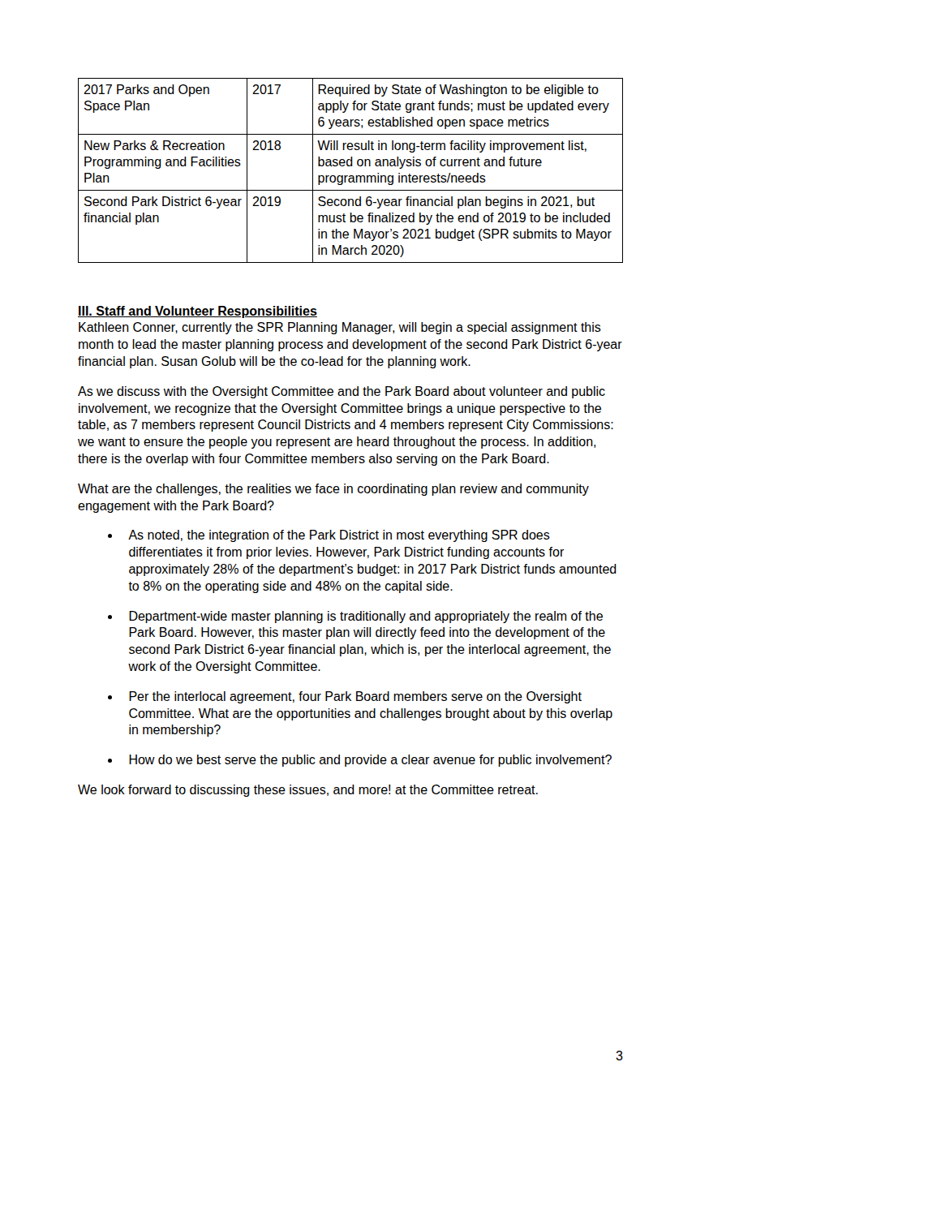| 2017 Parks and Open Space Plan | 2017 | Required by State of Washington to be eligible to apply for State grant funds; must be updated every 6 years; established open space metrics |
| New Parks & Recreation Programming and Facilities Plan | 2018 | Will result in long-term facility improvement list, based on analysis of current and future programming interests/needs |
| Second Park District 6-year financial plan | 2019 | Second 6-year financial plan begins in 2021, but must be finalized by the end of 2019 to be included in the Mayor’s 2021 budget (SPR submits to Mayor in March 2020) |
III. Staff and Volunteer Responsibilities
Kathleen Conner, currently the SPR Planning Manager, will begin a special assignment this month to lead the master planning process and development of the second Park District 6-year financial plan. Susan Golub will be the co-lead for the planning work.
As we discuss with the Oversight Committee and the Park Board about volunteer and public involvement, we recognize that the Oversight Committee brings a unique perspective to the table, as 7 members represent Council Districts and 4 members represent City Commissions: we want to ensure the people you represent are heard throughout the process. In addition, there is the overlap with four Committee members also serving on the Park Board.
What are the challenges, the realities we face in coordinating plan review and community engagement with the Park Board?
As noted, the integration of the Park District in most everything SPR does differentiates it from prior levies. However, Park District funding accounts for approximately 28% of the department’s budget: in 2017 Park District funds amounted to 8% on the operating side and 48% on the capital side.
Department-wide master planning is traditionally and appropriately the realm of the Park Board. However, this master plan will directly feed into the development of the second Park District 6-year financial plan, which is, per the interlocal agreement, the work of the Oversight Committee.
Per the interlocal agreement, four Park Board members serve on the Oversight Committee. What are the opportunities and challenges brought about by this overlap in membership?
How do we best serve the public and provide a clear avenue for public involvement?
We look forward to discussing these issues, and more! at the Committee retreat.
3